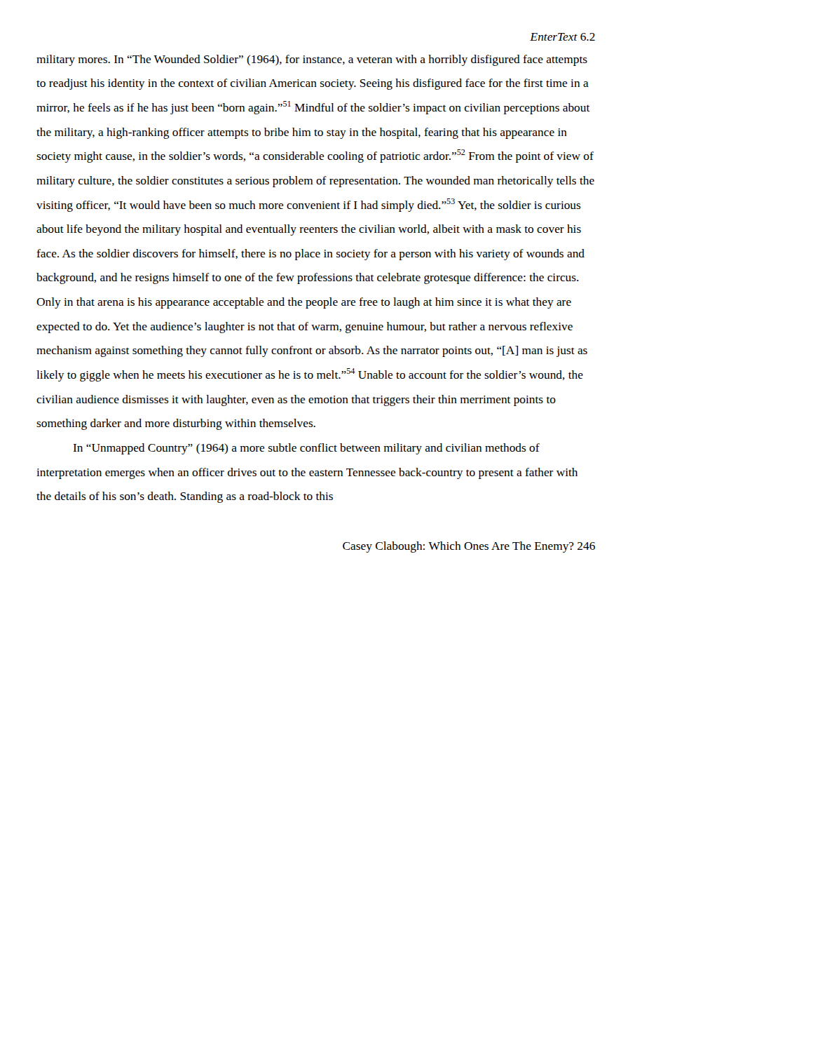EnterText 6.2
military mores. In “The Wounded Soldier” (1964), for instance, a veteran with a horribly disfigured face attempts to readjust his identity in the context of civilian American society. Seeing his disfigured face for the first time in a mirror, he feels as if he has just been “born again.”51 Mindful of the soldier’s impact on civilian perceptions about the military, a high-ranking officer attempts to bribe him to stay in the hospital, fearing that his appearance in society might cause, in the soldier’s words, “a considerable cooling of patriotic ardor.”52 From the point of view of military culture, the soldier constitutes a serious problem of representation. The wounded man rhetorically tells the visiting officer, “It would have been so much more convenient if I had simply died.”53 Yet, the soldier is curious about life beyond the military hospital and eventually reenters the civilian world, albeit with a mask to cover his face. As the soldier discovers for himself, there is no place in society for a person with his variety of wounds and background, and he resigns himself to one of the few professions that celebrate grotesque difference: the circus. Only in that arena is his appearance acceptable and the people are free to laugh at him since it is what they are expected to do. Yet the audience’s laughter is not that of warm, genuine humour, but rather a nervous reflexive mechanism against something they cannot fully confront or absorb. As the narrator points out, “[A] man is just as likely to giggle when he meets his executioner as he is to melt.”54 Unable to account for the soldier’s wound, the civilian audience dismisses it with laughter, even as the emotion that triggers their thin merriment points to something darker and more disturbing within themselves.
In “Unmapped Country” (1964) a more subtle conflict between military and civilian methods of interpretation emerges when an officer drives out to the eastern Tennessee back-country to present a father with the details of his son’s death. Standing as a road-block to this
Casey Clabough: Which Ones Are The Enemy? 246